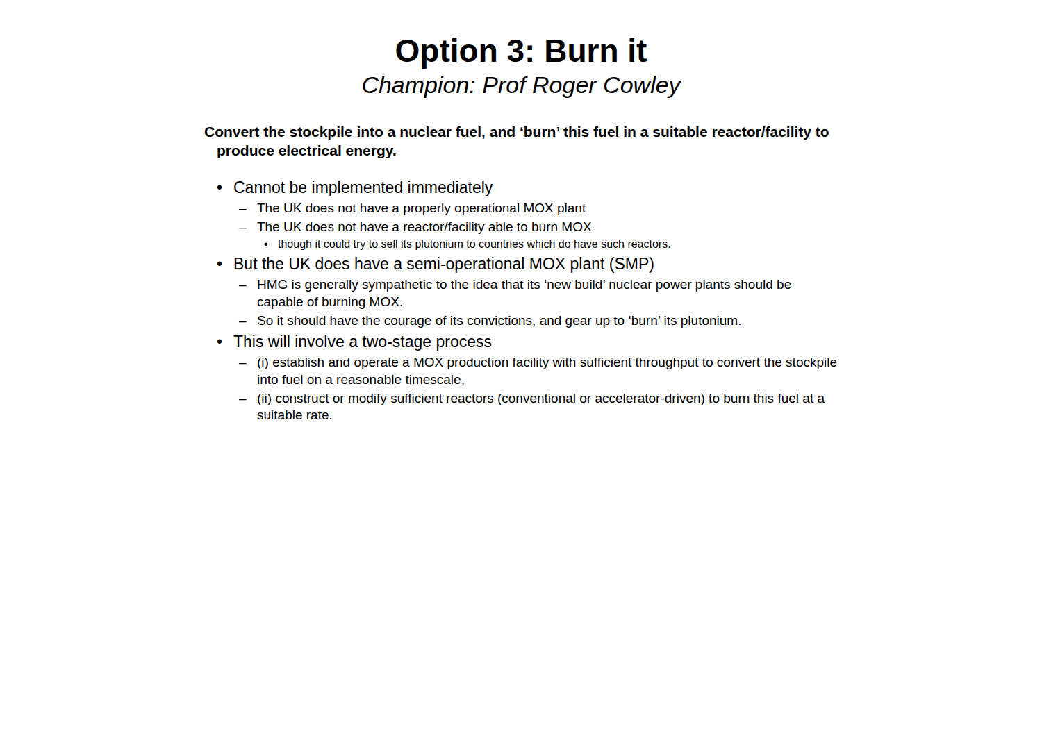Option 3: Burn it
Champion: Prof Roger Cowley
Convert the stockpile into a nuclear fuel, and ‘burn’ this fuel in a suitable reactor/facility to produce electrical energy.
•Cannot be implemented immediately
–The UK does not have a properly operational MOX plant
–The UK does not have a reactor/facility able to burn MOX
•though it could try to sell its plutonium to countries which do have such reactors.
•But the UK does have a semi-operational MOX plant (SMP)
–HMG is generally sympathetic to the idea that its ‘new build’ nuclear power plants should be capable of burning MOX.
–So it should have the courage of its convictions, and gear up to ‘burn’ its plutonium.
•This will involve a two-stage process
–(i) establish and operate a MOX production facility with sufficient throughput to convert the stockpile into fuel on a reasonable timescale,
–(ii) construct or modify sufficient reactors (conventional or accelerator-driven) to burn this fuel at a suitable rate.